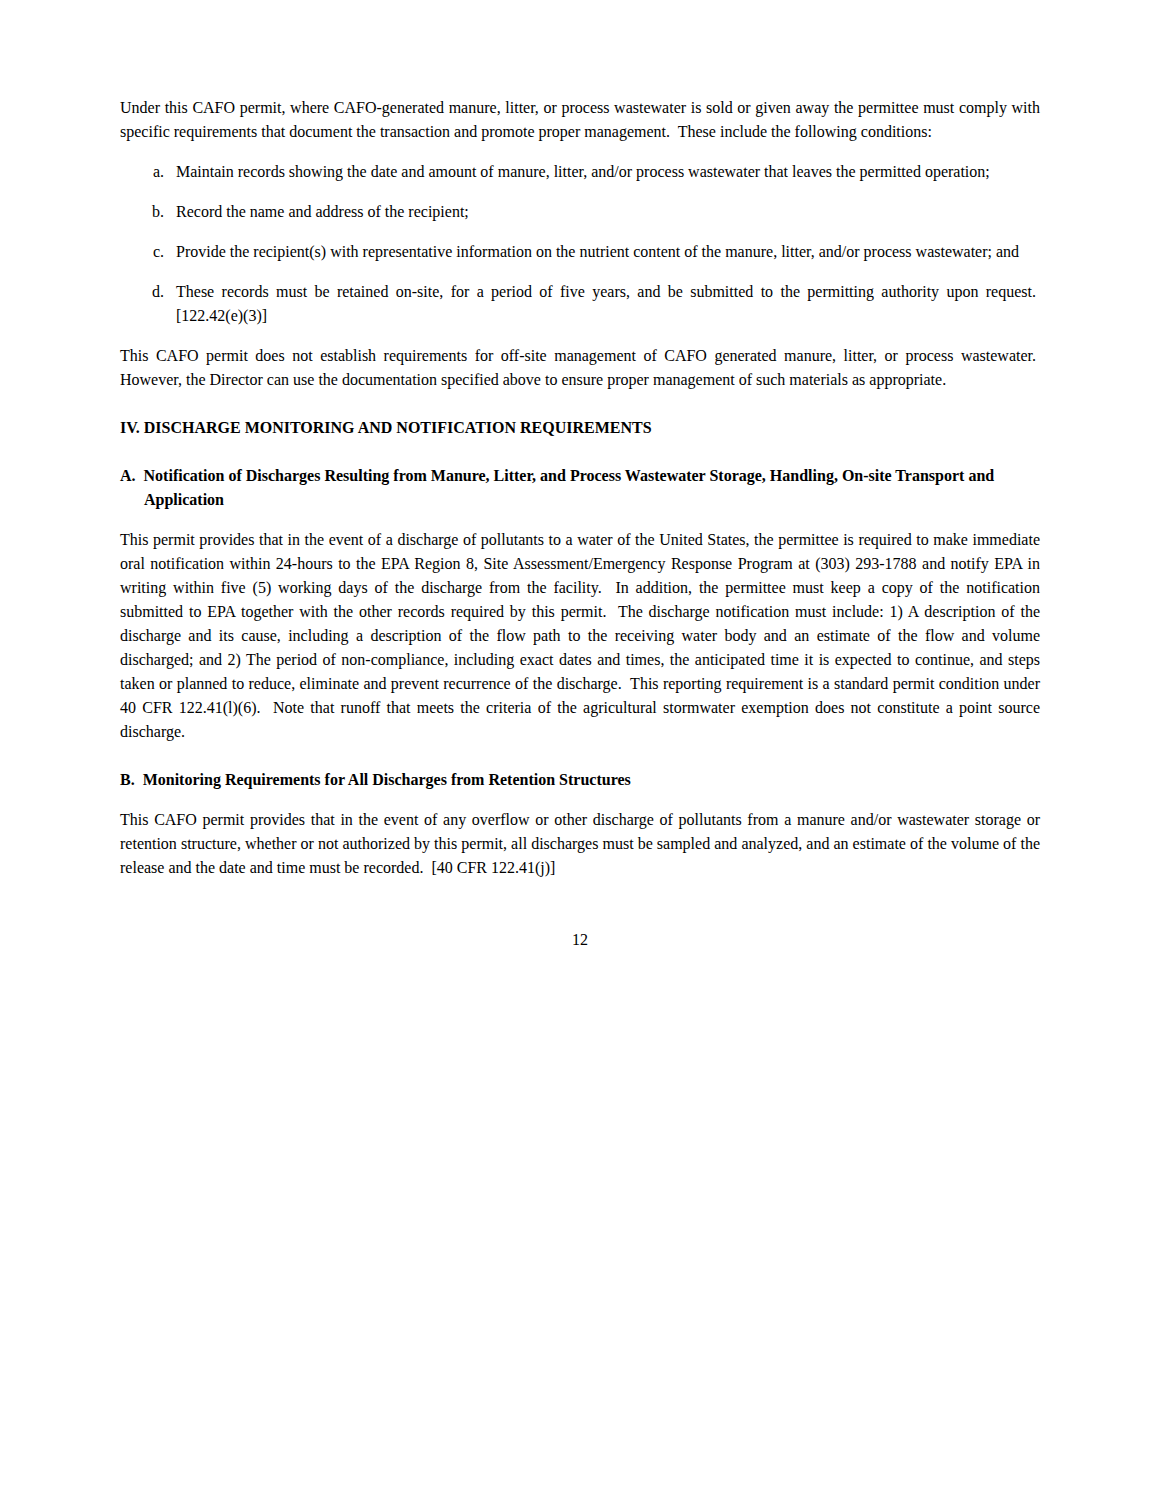Under this CAFO permit, where CAFO-generated manure, litter, or process wastewater is sold or given away the permittee must comply with specific requirements that document the transaction and promote proper management. These include the following conditions:
Maintain records showing the date and amount of manure, litter, and/or process wastewater that leaves the permitted operation;
Record the name and address of the recipient;
Provide the recipient(s) with representative information on the nutrient content of the manure, litter, and/or process wastewater; and
These records must be retained on-site, for a period of five years, and be submitted to the permitting authority upon request. [122.42(e)(3)]
This CAFO permit does not establish requirements for off-site management of CAFO generated manure, litter, or process wastewater. However, the Director can use the documentation specified above to ensure proper management of such materials as appropriate.
IV. DISCHARGE MONITORING AND NOTIFICATION REQUIREMENTS
A. Notification of Discharges Resulting from Manure, Litter, and Process Wastewater Storage, Handling, On-site Transport and Application
This permit provides that in the event of a discharge of pollutants to a water of the United States, the permittee is required to make immediate oral notification within 24-hours to the EPA Region 8, Site Assessment/Emergency Response Program at (303) 293-1788 and notify EPA in writing within five (5) working days of the discharge from the facility. In addition, the permittee must keep a copy of the notification submitted to EPA together with the other records required by this permit. The discharge notification must include: 1) A description of the discharge and its cause, including a description of the flow path to the receiving water body and an estimate of the flow and volume discharged; and 2) The period of non-compliance, including exact dates and times, the anticipated time it is expected to continue, and steps taken or planned to reduce, eliminate and prevent recurrence of the discharge. This reporting requirement is a standard permit condition under 40 CFR 122.41(l)(6). Note that runoff that meets the criteria of the agricultural stormwater exemption does not constitute a point source discharge.
B. Monitoring Requirements for All Discharges from Retention Structures
This CAFO permit provides that in the event of any overflow or other discharge of pollutants from a manure and/or wastewater storage or retention structure, whether or not authorized by this permit, all discharges must be sampled and analyzed, and an estimate of the volume of the release and the date and time must be recorded. [40 CFR 122.41(j)]
12